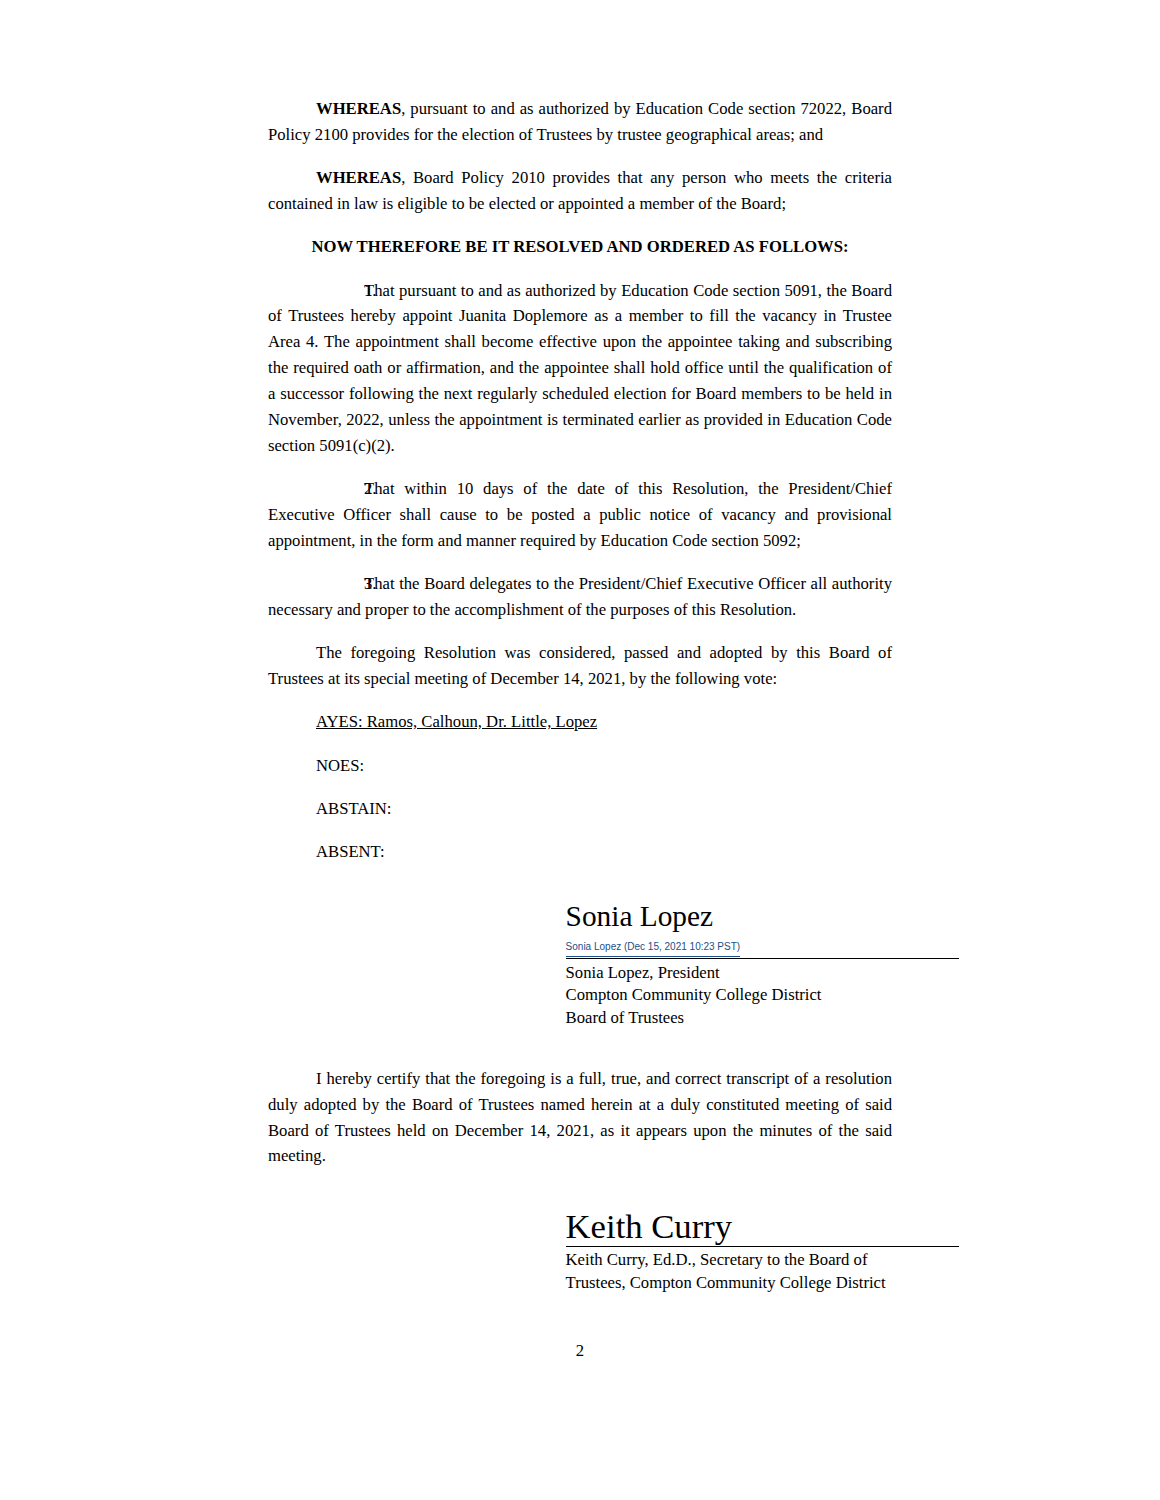WHEREAS, pursuant to and as authorized by Education Code section 72022, Board Policy 2100 provides for the election of Trustees by trustee geographical areas; and
WHEREAS, Board Policy 2010 provides that any person who meets the criteria contained in law is eligible to be elected or appointed a member of the Board;
NOW THEREFORE BE IT RESOLVED AND ORDERED AS FOLLOWS:
1. That pursuant to and as authorized by Education Code section 5091, the Board of Trustees hereby appoint Juanita Doplemore as a member to fill the vacancy in Trustee Area 4. The appointment shall become effective upon the appointee taking and subscribing the required oath or affirmation, and the appointee shall hold office until the qualification of a successor following the next regularly scheduled election for Board members to be held in November, 2022, unless the appointment is terminated earlier as provided in Education Code section 5091(c)(2).
2. That within 10 days of the date of this Resolution, the President/Chief Executive Officer shall cause to be posted a public notice of vacancy and provisional appointment, in the form and manner required by Education Code section 5092;
3. That the Board delegates to the President/Chief Executive Officer all authority necessary and proper to the accomplishment of the purposes of this Resolution.
The foregoing Resolution was considered, passed and adopted by this Board of Trustees at its special meeting of December 14, 2021, by the following vote:
AYES: Ramos, Calhoun, Dr. Little, Lopez
NOES:
ABSTAIN:
ABSENT:
Sonia Lopez
Sonia Lopez (Dec 15, 2021 10:23 PST)
Sonia Lopez, President
Compton Community College District
Board of Trustees
I hereby certify that the foregoing is a full, true, and correct transcript of a resolution duly adopted by the Board of Trustees named herein at a duly constituted meeting of said Board of Trustees held on December 14, 2021, as it appears upon the minutes of the said meeting.
Keith Curry
Keith Curry, Ed.D., Secretary to the Board of Trustees, Compton Community College District
2